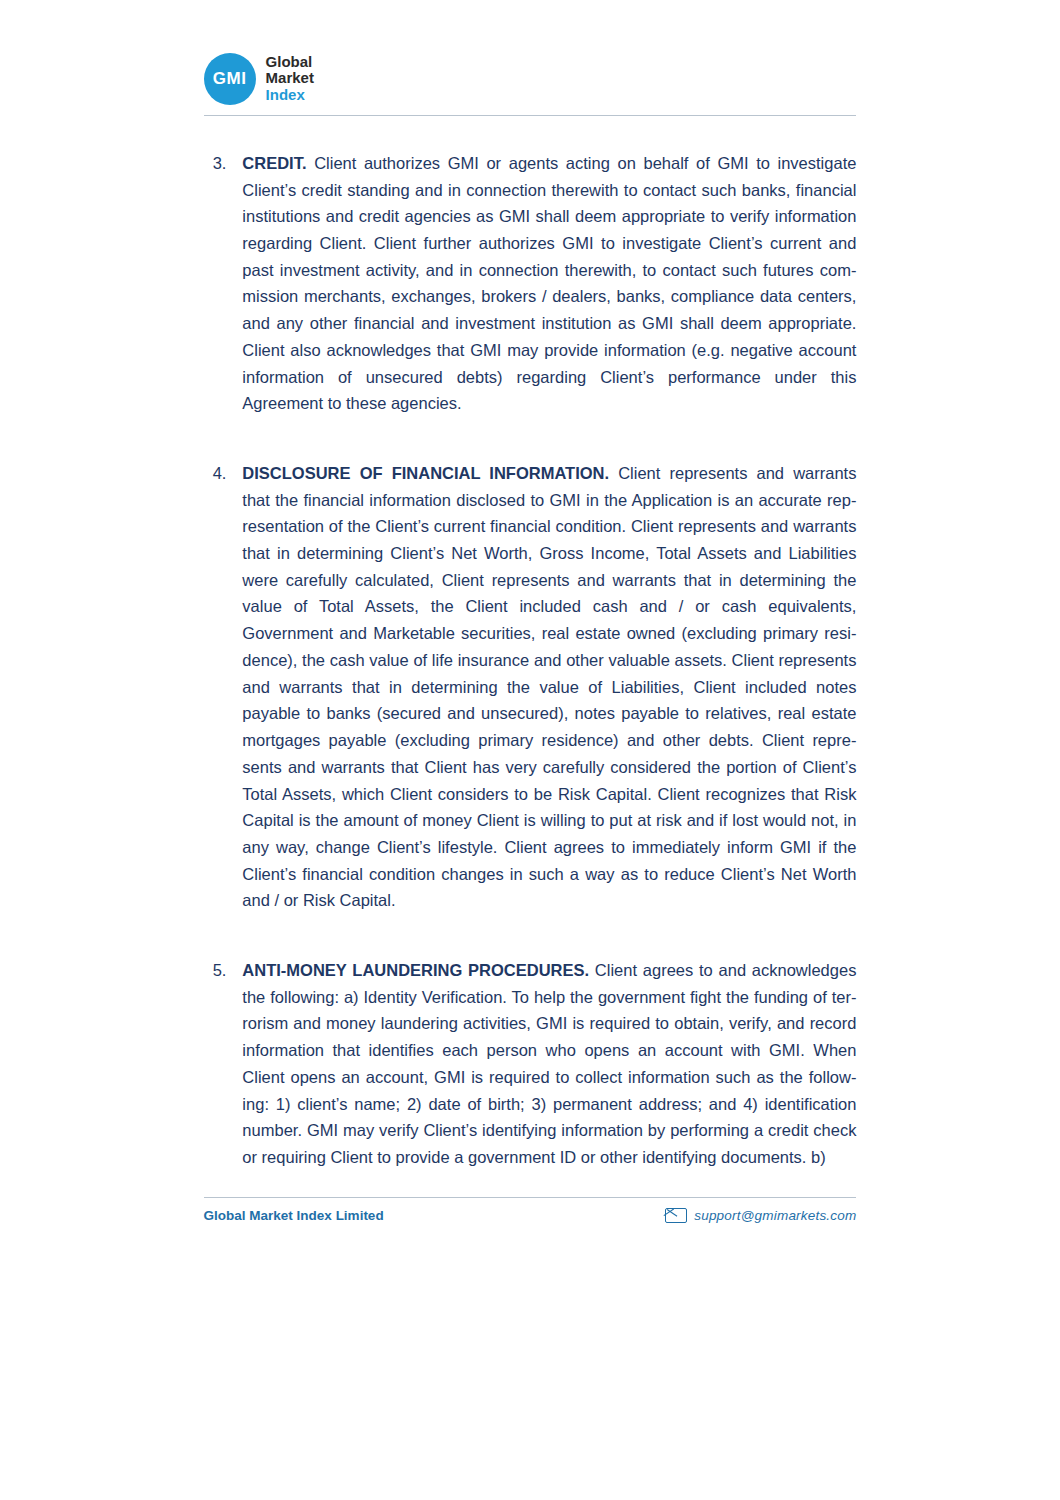GMI
Global
Market
Index
CREDIT. Client authorizes GMI or agents acting on behalf of GMI to investigate Client’s credit standing and in connection therewith to contact such banks, financial institutions and credit agencies as GMI shall deem appropriate to verify information regarding Client. Client further authorizes GMI to investigate Client’s current and past investment activity, and in connection therewith, to contact such futures commission merchants, exchanges, brokers / dealers, banks, compliance data centers, and any other financial and investment institution as GMI shall deem appropriate. Client also acknowledges that GMI may provide information (e.g. negative account information of unsecured debts) regarding Client’s performance under this Agreement to these agencies.
DISCLOSURE OF FINANCIAL INFORMATION. Client represents and warrants that the financial information disclosed to GMI in the Application is an accurate representation of the Client’s current financial condition. Client represents and warrants that in determining Client’s Net Worth, Gross Income, Total Assets and Liabilities were carefully calculated, Client represents and warrants that in determining the value of Total Assets, the Client included cash and / or cash equivalents, Government and Marketable securities, real estate owned (excluding primary residence), the cash value of life insurance and other valuable assets. Client represents and warrants that in determining the value of Liabilities, Client included notes payable to banks (secured and unsecured), notes payable to relatives, real estate mortgages payable (excluding primary residence) and other debts. Client represents and warrants that Client has very carefully considered the portion of Client’s Total Assets, which Client considers to be Risk Capital. Client recognizes that Risk Capital is the amount of money Client is willing to put at risk and if lost would not, in any way, change Client’s lifestyle. Client agrees to immediately inform GMI if the Client’s financial condition changes in such a way as to reduce Client’s Net Worth and / or Risk Capital.
ANTI-MONEY LAUNDERING PROCEDURES. Client agrees to and acknowledges the following: a) Identity Verification. To help the government fight the funding of terrorism and money laundering activities, GMI is required to obtain, verify, and record information that identifies each person who opens an account with GMI. When Client opens an account, GMI is required to collect information such as the following: 1) client’s name; 2) date of birth; 3) permanent address; and 4) identification number. GMI may verify Client’s identifying information by performing a credit check or requiring Client to provide a government ID or other identifying documents. b)
Global Market Index Limited
support@gmimarkets.com